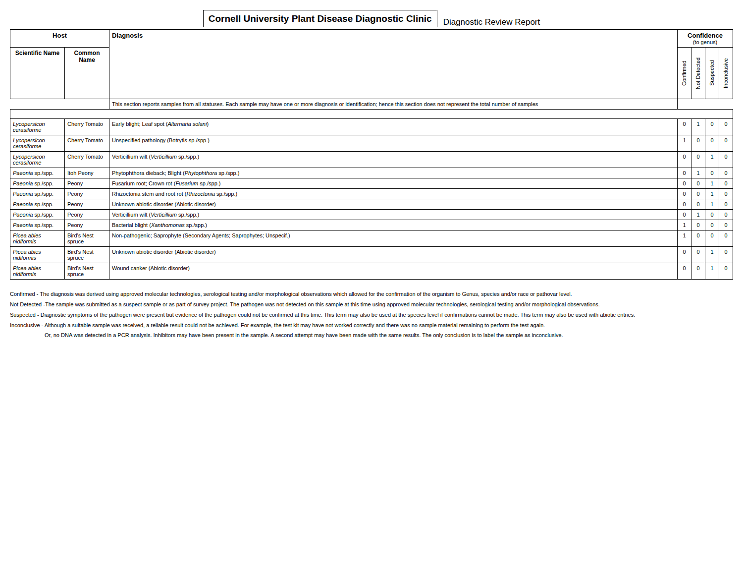Cornell University Plant Disease Diagnostic Clinic Diagnostic Review Report
| Host | Diagnosis | Confidence (to genus) |
| --- | --- | --- |
| Scientific Name | Common Name | Confirmed | Not Detected | Suspected | Inconclusive |
| | This section reports samples from all statuses. Each sample may have one or more diagnosis or identification; hence this section does not represent the total number of samples | |
| Lycopersicon cerasiforme | Cherry Tomato | Early blight; Leaf spot ( Alternaria solani ) | 0 | 1 | 0 | 0 |
| Lycopersicon cerasiforme | Cherry Tomato | Unspecified pathology (Botrytis sp./spp.) | 1 | 0 | 0 | 0 |
| Lycopersicon cerasiforme | Cherry Tomato | Verticillium wilt ( Verticillium sp./spp.) | 0 | 0 | 1 | 0 |
| Paeonia sp./spp. | Itoh Peony | Phytophthora dieback; Blight ( Phytophthora sp./spp.) | 0 | 1 | 0 | 0 |
| Paeonia sp./spp. | Peony | Fusarium root; Crown rot ( Fusarium sp./spp.) | 0 | 0 | 1 | 0 |
| Paeonia sp./spp. | Peony | Rhizoctonia stem and root rot ( Rhizoctonia sp./spp.) | 0 | 0 | 1 | 0 |
| Paeonia sp./spp. | Peony | Unknown abiotic disorder (Abiotic disorder) | 0 | 0 | 1 | 0 |
| Paeonia sp./spp. | Peony | Verticillium wilt ( Verticillium sp./spp.) | 0 | 1 | 0 | 0 |
| Paeonia sp./spp. | Peony | Bacterial blight ( Xanthomonas sp./spp.) | 1 | 0 | 0 | 0 |
| Picea abies nidiformis | Bird's Nest spruce | Non-pathogenic; Saprophyte (Secondary Agents; Saprophytes; Unspecif.) | 1 | 0 | 0 | 0 |
| Picea abies nidiformis | Bird's Nest spruce | Unknown abiotic disorder (Abiotic disorder) | 0 | 0 | 1 | 0 |
| Picea abies nidiformis | Bird's Nest spruce | Wound canker (Abiotic disorder) | 0 | 0 | 1 | 0 |
Confirmed - The diagnosis was derived using approved molecular technologies, serological testing and/or morphological observations which allowed for the confirmation of the organism to Genus, species and/or race or pathovar level.
Not Detected -The sample was submitted as a suspect sample or as part of survey project. The pathogen was not detected on this sample at this time using approved molecular technologies, serological testing and/or morphological observations.
Suspected - Diagnostic symptoms of the pathogen were present but evidence of the pathogen could not be confirmed at this time. This term may also be used at the species level if confirmations cannot be made. This term may also be used with abiotic entries.
Inconclusive - Although a suitable sample was received, a reliable result could not be achieved. For example, the test kit may have not worked correctly and there was no sample material remaining to perform the test again.
Or, no DNA was detected in a PCR analysis. Inhibitors may have been present in the sample. A second attempt may have been made with the same results. The only conclusion is to label the sample as inconclusive.